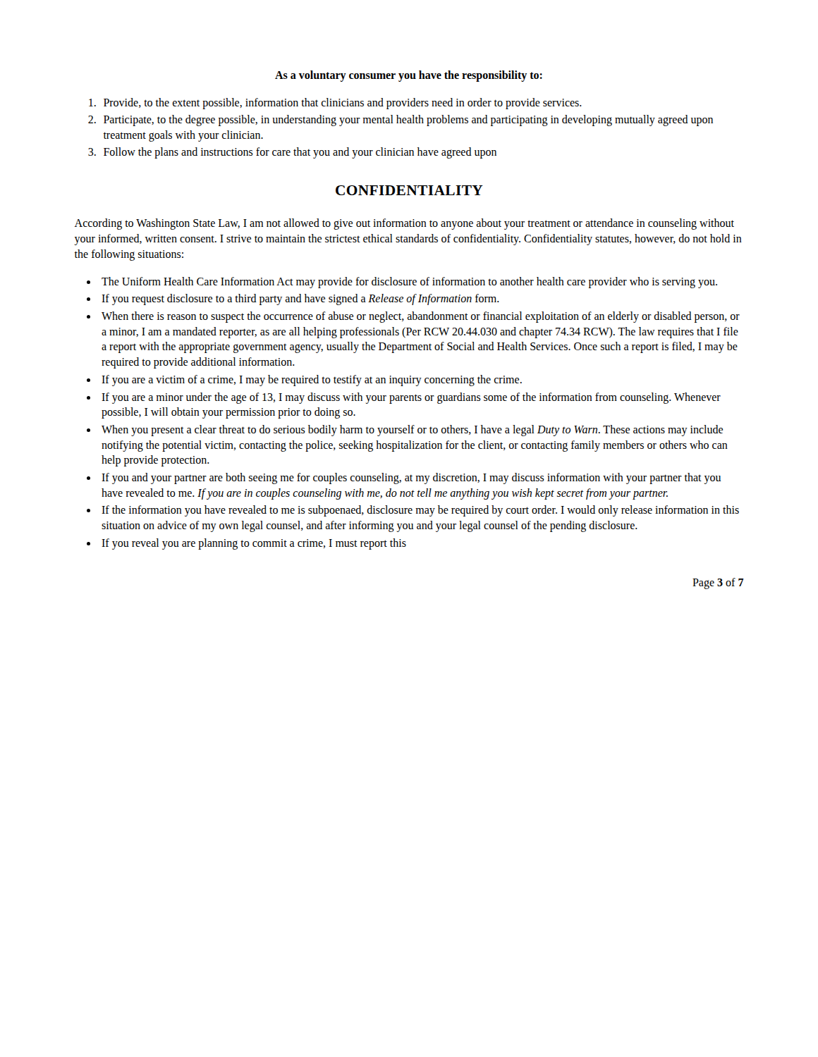As a voluntary consumer you have the responsibility to:
Provide, to the extent possible, information that clinicians and providers need in order to provide services.
Participate, to the degree possible, in understanding your mental health problems and participating in developing mutually agreed upon treatment goals with your clinician.
Follow the plans and instructions for care that you and your clinician have agreed upon
CONFIDENTIALITY
According to Washington State Law, I am not allowed to give out information to anyone about your treatment or attendance in counseling without your informed, written consent. I strive to maintain the strictest ethical standards of confidentiality. Confidentiality statutes, however, do not hold in the following situations:
The Uniform Health Care Information Act may provide for disclosure of information to another health care provider who is serving you.
If you request disclosure to a third party and have signed a Release of Information form.
When there is reason to suspect the occurrence of abuse or neglect, abandonment or financial exploitation of an elderly or disabled person, or a minor, I am a mandated reporter, as are all helping professionals (Per RCW 20.44.030 and chapter 74.34 RCW). The law requires that I file a report with the appropriate government agency, usually the Department of Social and Health Services. Once such a report is filed, I may be required to provide additional information.
If you are a victim of a crime, I may be required to testify at an inquiry concerning the crime.
If you are a minor under the age of 13, I may discuss with your parents or guardians some of the information from counseling. Whenever possible, I will obtain your permission prior to doing so.
When you present a clear threat to do serious bodily harm to yourself or to others, I have a legal Duty to Warn. These actions may include notifying the potential victim, contacting the police, seeking hospitalization for the client, or contacting family members or others who can help provide protection.
If you and your partner are both seeing me for couples counseling, at my discretion, I may discuss information with your partner that you have revealed to me. If you are in couples counseling with me, do not tell me anything you wish kept secret from your partner.
If the information you have revealed to me is subpoenaed, disclosure may be required by court order. I would only release information in this situation on advice of my own legal counsel, and after informing you and your legal counsel of the pending disclosure.
If you reveal you are planning to commit a crime, I must report this
Page 3 of 7